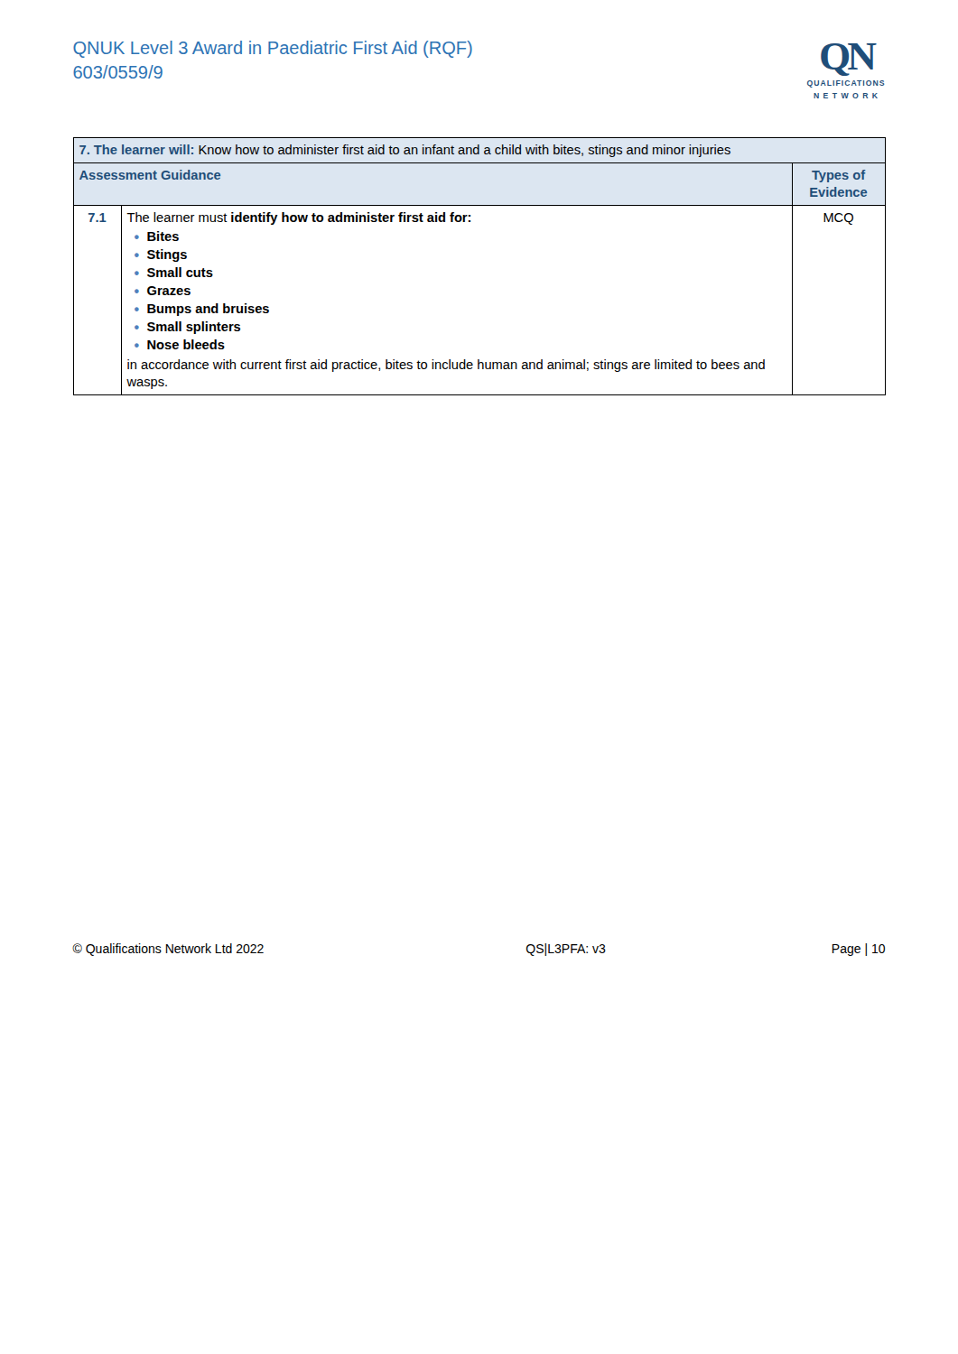QNUK Level 3 Award in Paediatric First Aid (RQF)
603/0559/9
QN
QUALIFICATIONS
N E T W O R K
| 7. The learner will: Know how to administer first aid to an infant and a child with bites, stings and minor injuries |
| Assessment Guidance | Types of Evidence |
| 7.1 | The learner must identify how to administer first aid for: Bites Stings Small cuts Grazes Bumps and bruises Small splinters Nose bleeds in accordance with current first aid practice, bites to include human and animal; stings are limited to bees and wasps. | MCQ |
© Qualifications Network Ltd 2022
QS|L3PFA: v3
Page | 10